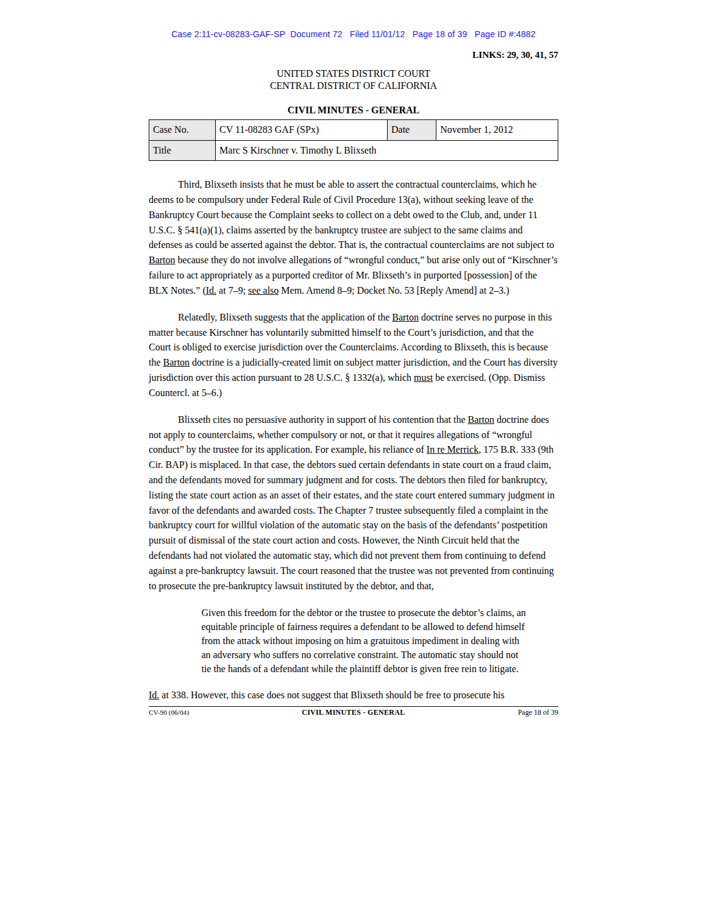Case 2:11-cv-08283-GAF-SP Document 72 Filed 11/01/12 Page 18 of 39 Page ID #:4882
LINKS: 29, 30, 41, 57
UNITED STATES DISTRICT COURT
CENTRAL DISTRICT OF CALIFORNIA
CIVIL MINUTES - GENERAL
| Case No. | CV 11-08283 GAF (SPx) | Date | November 1, 2012 |
| Title | Marc S Kirschner v. Timothy L Blixseth |
Third, Blixseth insists that he must be able to assert the contractual counterclaims, which he deems to be compulsory under Federal Rule of Civil Procedure 13(a), without seeking leave of the Bankruptcy Court because the Complaint seeks to collect on a debt owed to the Club, and, under 11 U.S.C. § 541(a)(1), claims asserted by the bankruptcy trustee are subject to the same claims and defenses as could be asserted against the debtor. That is, the contractual counterclaims are not subject to Barton because they do not involve allegations of “wrongful conduct,” but arise only out of “Kirschner’s failure to act appropriately as a purported creditor of Mr. Blixseth’s in purported [possession] of the BLX Notes.” (Id. at 7–9; see also Mem. Amend 8–9; Docket No. 53 [Reply Amend] at 2–3.)
Relatedly, Blixseth suggests that the application of the Barton doctrine serves no purpose in this matter because Kirschner has voluntarily submitted himself to the Court’s jurisdiction, and that the Court is obliged to exercise jurisdiction over the Counterclaims. According to Blixseth, this is because the Barton doctrine is a judicially-created limit on subject matter jurisdiction, and the Court has diversity jurisdiction over this action pursuant to 28 U.S.C. § 1332(a), which must be exercised. (Opp. Dismiss Countercl. at 5–6.)
Blixseth cites no persuasive authority in support of his contention that the Barton doctrine does not apply to counterclaims, whether compulsory or not, or that it requires allegations of “wrongful conduct” by the trustee for its application. For example, his reliance of In re Merrick, 175 B.R. 333 (9th Cir. BAP) is misplaced. In that case, the debtors sued certain defendants in state court on a fraud claim, and the defendants moved for summary judgment and for costs. The debtors then filed for bankruptcy, listing the state court action as an asset of their estates, and the state court entered summary judgment in favor of the defendants and awarded costs. The Chapter 7 trustee subsequently filed a complaint in the bankruptcy court for willful violation of the automatic stay on the basis of the defendants’ postpetition pursuit of dismissal of the state court action and costs. However, the Ninth Circuit held that the defendants had not violated the automatic stay, which did not prevent them from continuing to defend against a pre-bankruptcy lawsuit. The court reasoned that the trustee was not prevented from continuing to prosecute the pre-bankruptcy lawsuit instituted by the debtor, and that,
Given this freedom for the debtor or the trustee to prosecute the debtor’s claims, an equitable principle of fairness requires a defendant to be allowed to defend himself from the attack without imposing on him a gratuitous impediment in dealing with an adversary who suffers no correlative constraint. The automatic stay should not tie the hands of a defendant while the plaintiff debtor is given free rein to litigate.
Id. at 338. However, this case does not suggest that Blixseth should be free to prosecute his
CV-90 (06/04) CIVIL MINUTES - GENERAL Page 18 of 39